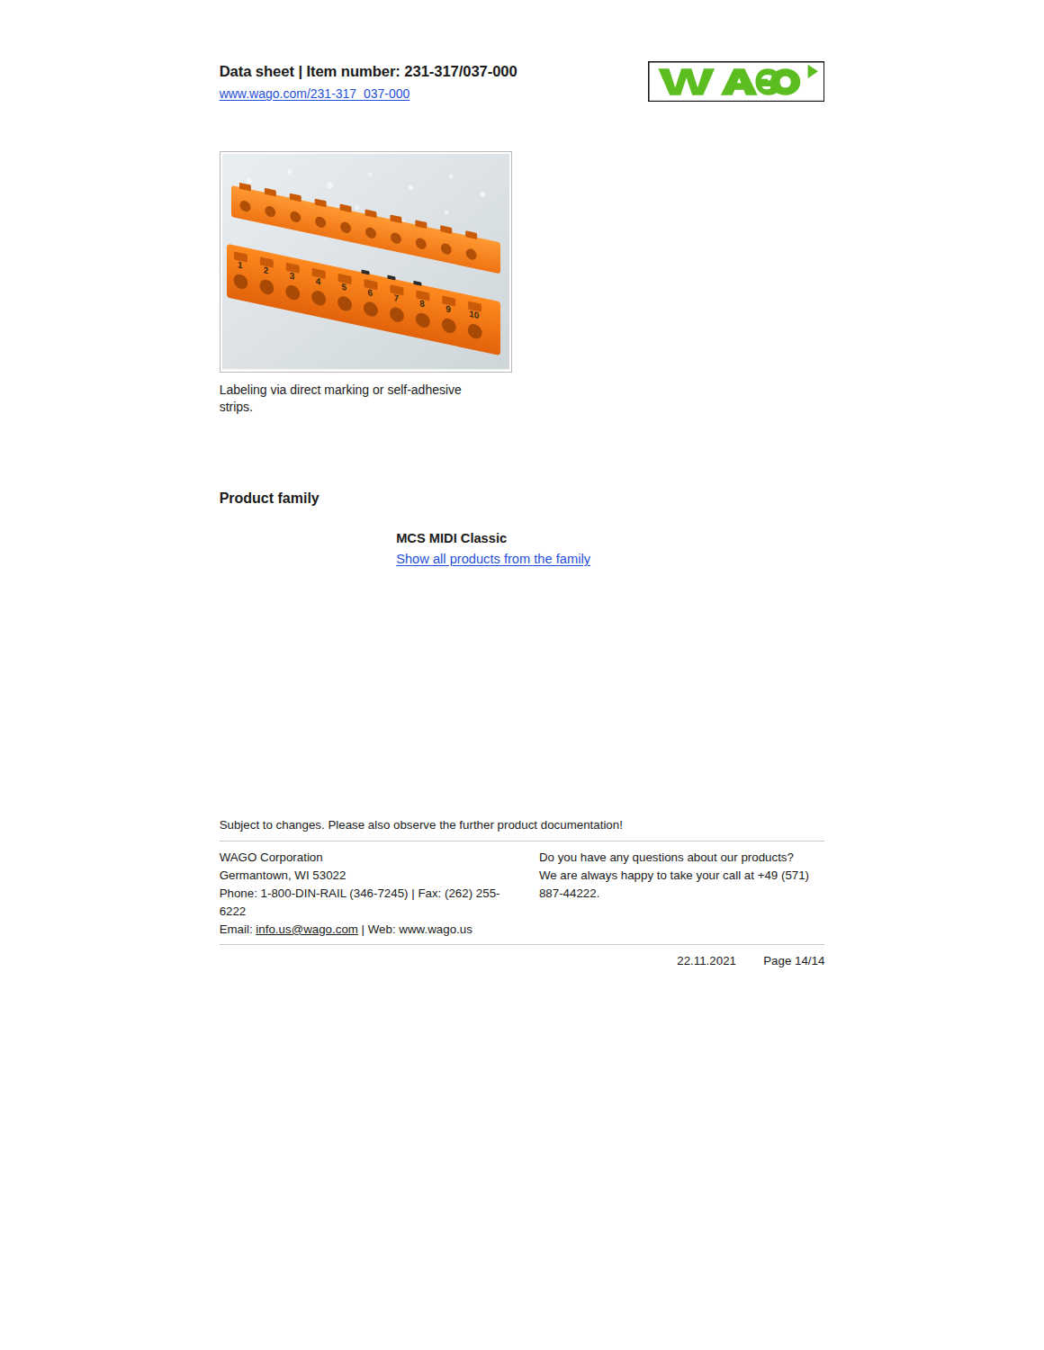Data sheet | Item number: 231-317/037-000
www.wago.com/231-317_037-000
1 2 3 4 5 6 7 8 9 10
Labeling via direct marking or self-adhesive strips.
Product family
MCS MIDI Classic
Show all products from the family
Subject to changes. Please also observe the further product documentation!
WAGO Corporation
Germantown, WI 53022
Phone: 1-800-DIN-RAIL (346-7245) | Fax: (262) 255-6222
Email: info.us@wago.com | Web: www.wago.us
Do you have any questions about our products?
We are always happy to take your call at +49 (571) 887-44222.
22.11.2021 Page 14/14